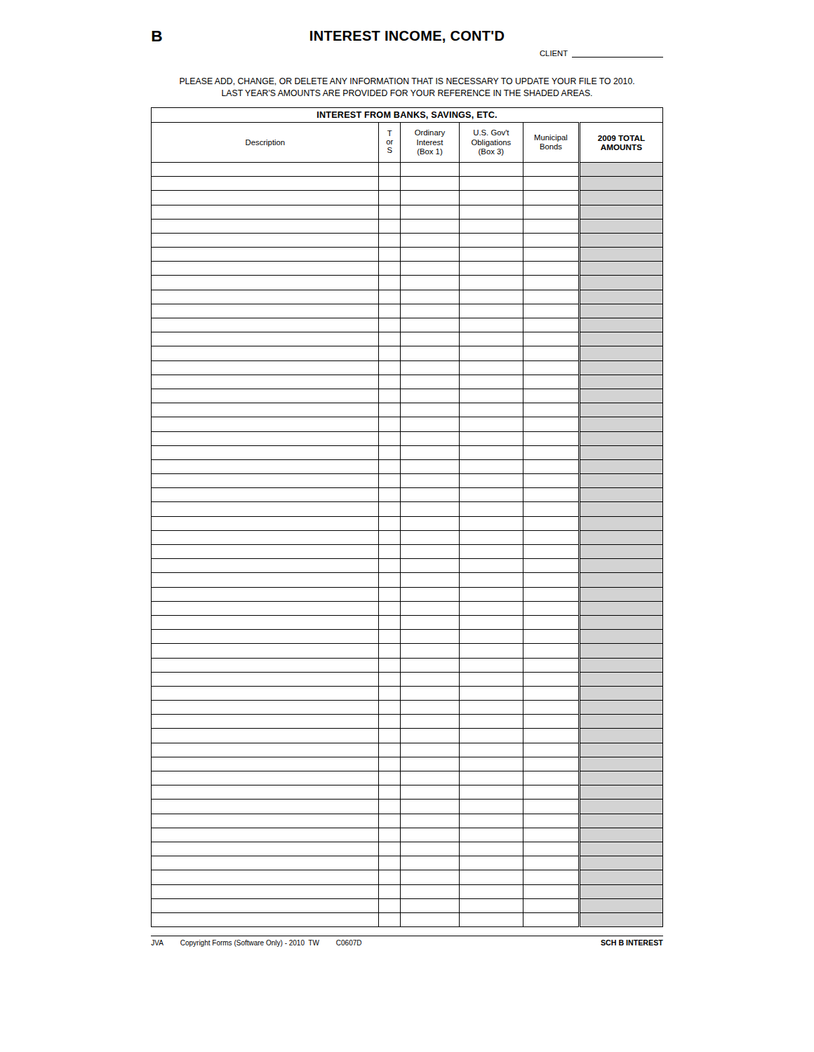B
INTEREST INCOME, CONT'D
CLIENT
PLEASE ADD, CHANGE, OR DELETE ANY INFORMATION THAT IS NECESSARY TO UPDATE YOUR FILE TO 2010.
LAST YEAR'S AMOUNTS ARE PROVIDED FOR YOUR REFERENCE IN THE SHADED AREAS.
| INTEREST FROM BANKS, SAVINGS, ETC. |
| --- |
| Description | T or S | Ordinary Interest (Box 1) | U.S. Gov't Obligations (Box 3) | Municipal Bonds | 2009 TOTAL AMOUNTS |
JVA Copyright Forms (Software Only) - 2010 TW C0607D
SCH B INTEREST